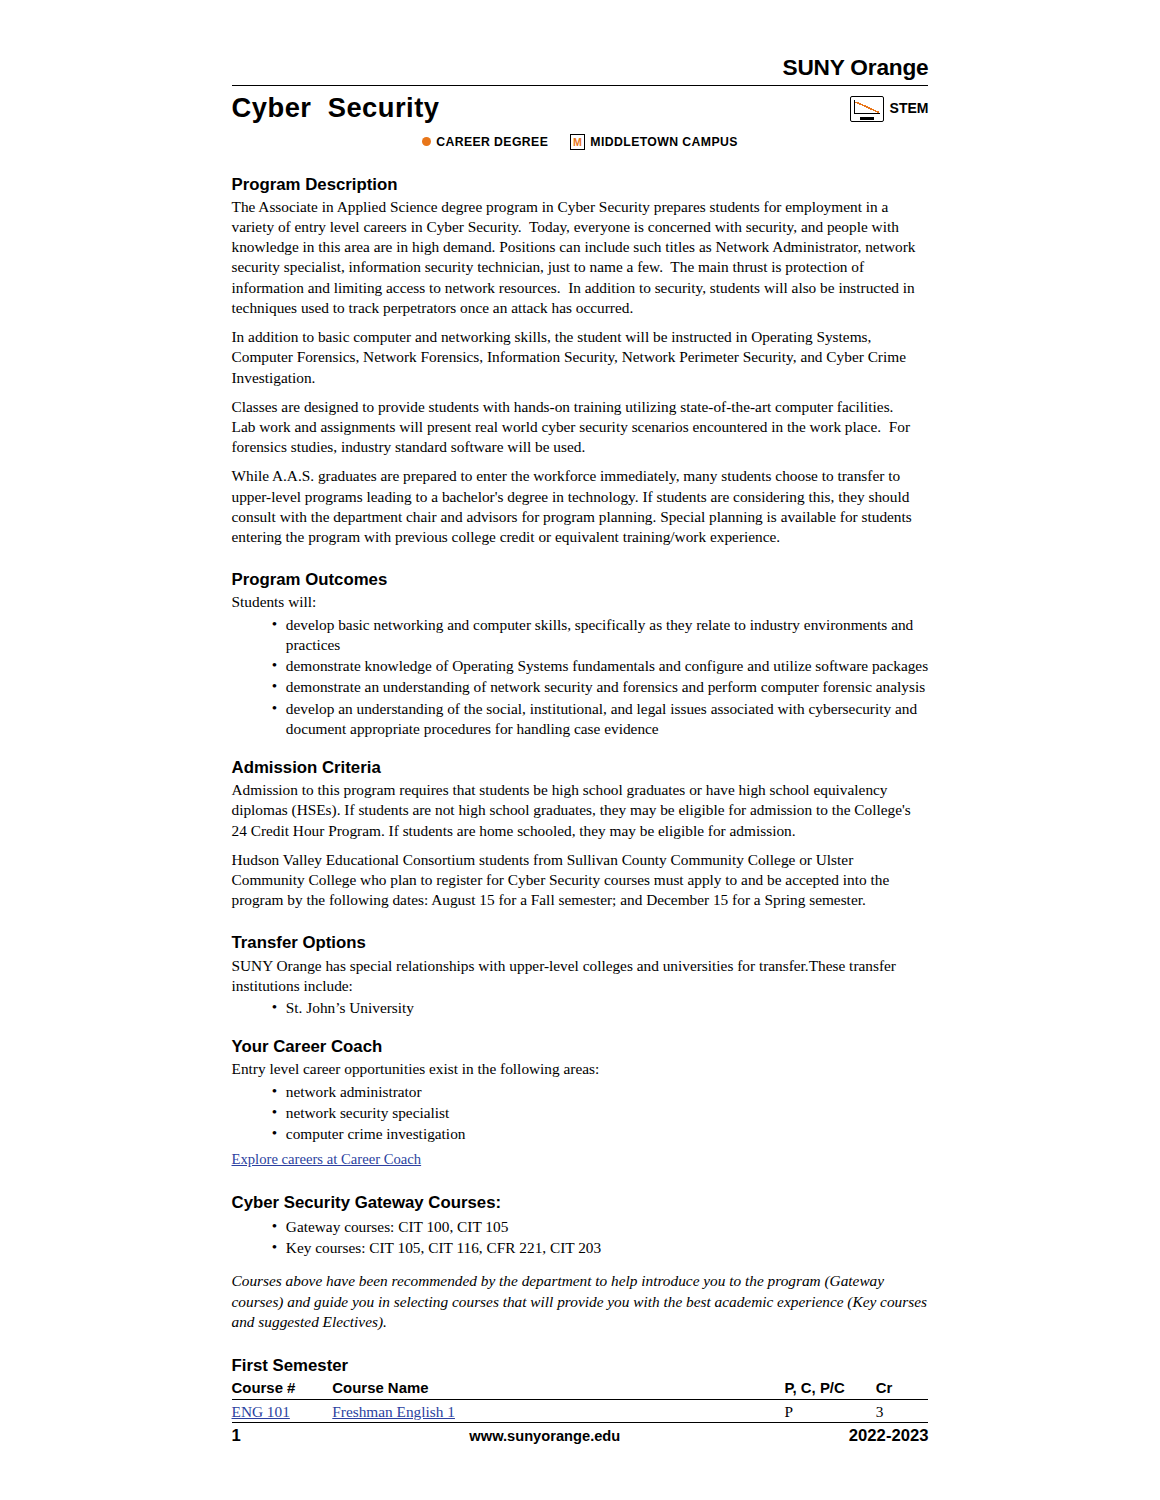SUNY Orange
Cyber Security
STEM
CAREER DEGREE MMIDDLETOWN CAMPUS
Program Description
The Associate in Applied Science degree program in Cyber Security prepares students for employment in a variety of entry level careers in Cyber Security. Today, everyone is concerned with security, and people with knowledge in this area are in high demand. Positions can include such titles as Network Administrator, network security specialist, information security technician, just to name a few. The main thrust is protection of information and limiting access to network resources. In addition to security, students will also be instructed in techniques used to track perpetrators once an attack has occurred.
In addition to basic computer and networking skills, the student will be instructed in Operating Systems, Computer Forensics, Network Forensics, Information Security, Network Perimeter Security, and Cyber Crime Investigation.
Classes are designed to provide students with hands-on training utilizing state-of-the-art computer facilities. Lab work and assignments will present real world cyber security scenarios encountered in the work place. For forensics studies, industry standard software will be used.
While A.A.S. graduates are prepared to enter the workforce immediately, many students choose to transfer to upper-level programs leading to a bachelor's degree in technology. If students are considering this, they should consult with the department chair and advisors for program planning. Special planning is available for students entering the program with previous college credit or equivalent training/work experience.
Program Outcomes
Students will:
develop basic networking and computer skills, specifically as they relate to industry environments and practices
demonstrate knowledge of Operating Systems fundamentals and configure and utilize software packages
demonstrate an understanding of network security and forensics and perform computer forensic analysis
develop an understanding of the social, institutional, and legal issues associated with cybersecurity and document appropriate procedures for handling case evidence
Admission Criteria
Admission to this program requires that students be high school graduates or have high school equivalency diplomas (HSEs). If students are not high school graduates, they may be eligible for admission to the College's 24 Credit Hour Program. If students are home schooled, they may be eligible for admission.
Hudson Valley Educational Consortium students from Sullivan County Community College or Ulster Community College who plan to register for Cyber Security courses must apply to and be accepted into the program by the following dates: August 15 for a Fall semester; and December 15 for a Spring semester.
Transfer Options
SUNY Orange has special relationships with upper-level colleges and universities for transfer.These transfer institutions include:
St. John’s University
Your Career Coach
Entry level career opportunities exist in the following areas:
network administrator
network security specialist
computer crime investigation
Explore careers at Career Coach
Cyber Security Gateway Courses:
Gateway courses: CIT 100, CIT 105
Key courses: CIT 105, CIT 116, CFR 221, CIT 203
Courses above have been recommended by the department to help introduce you to the program (Gateway courses) and guide you in selecting courses that will provide you with the best academic experience (Key courses and suggested Electives).
First Semester
| Course # | Course Name | P, C, P/C | Cr |
| --- | --- | --- | --- |
| ENG 101 | Freshman English 1 | P | 3 |
1
www.sunyorange.edu
2022-2023